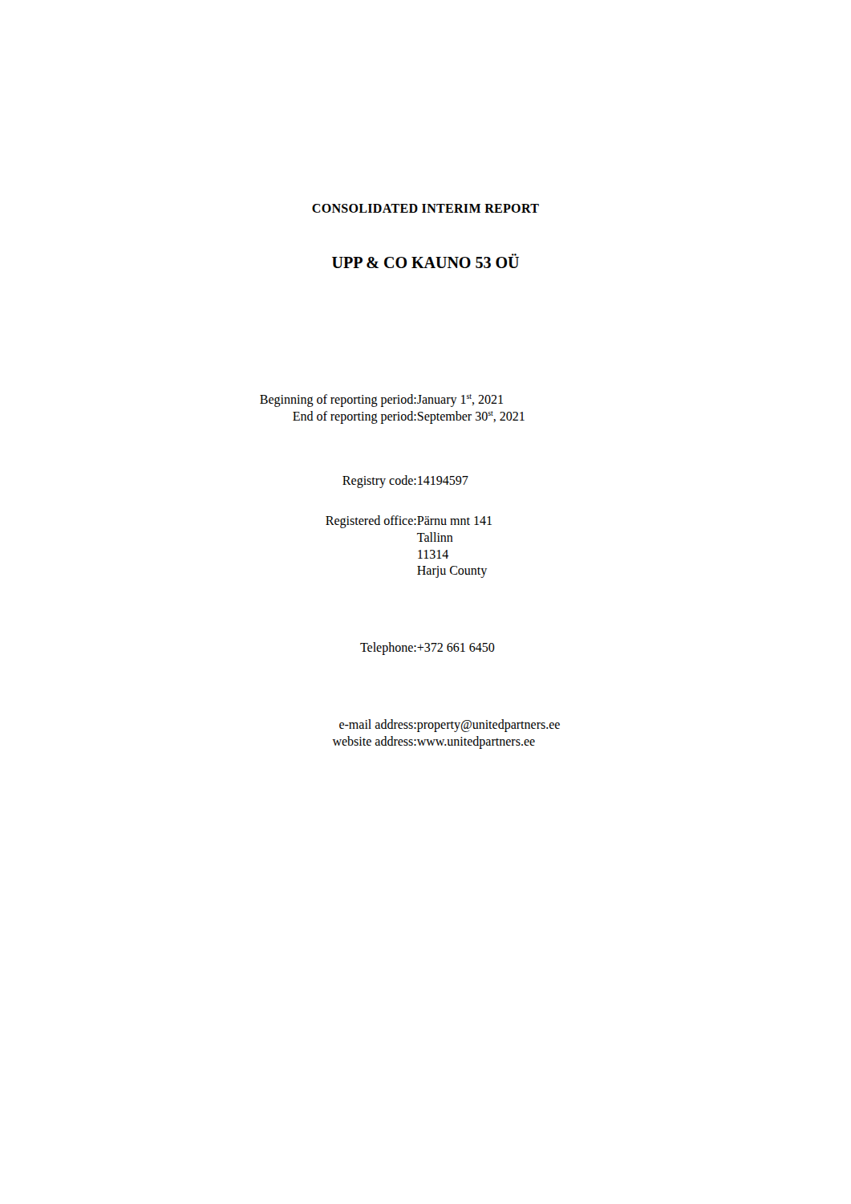CONSOLIDATED INTERIM REPORT
UPP & CO KAUNO 53 OÜ
| Beginning of reporting period: | January 1 st , 2021 |
| End of reporting period: | September 30 st , 2021 |
| Registry code: | 14194597 |
| Registered office: | Pärnu mnt 141 Tallinn 11314 Harju County |
| Telephone: | +372 661 6450 |
| e-mail address: | property@unitedpartners.ee |
| website address: | www.unitedpartners.ee |